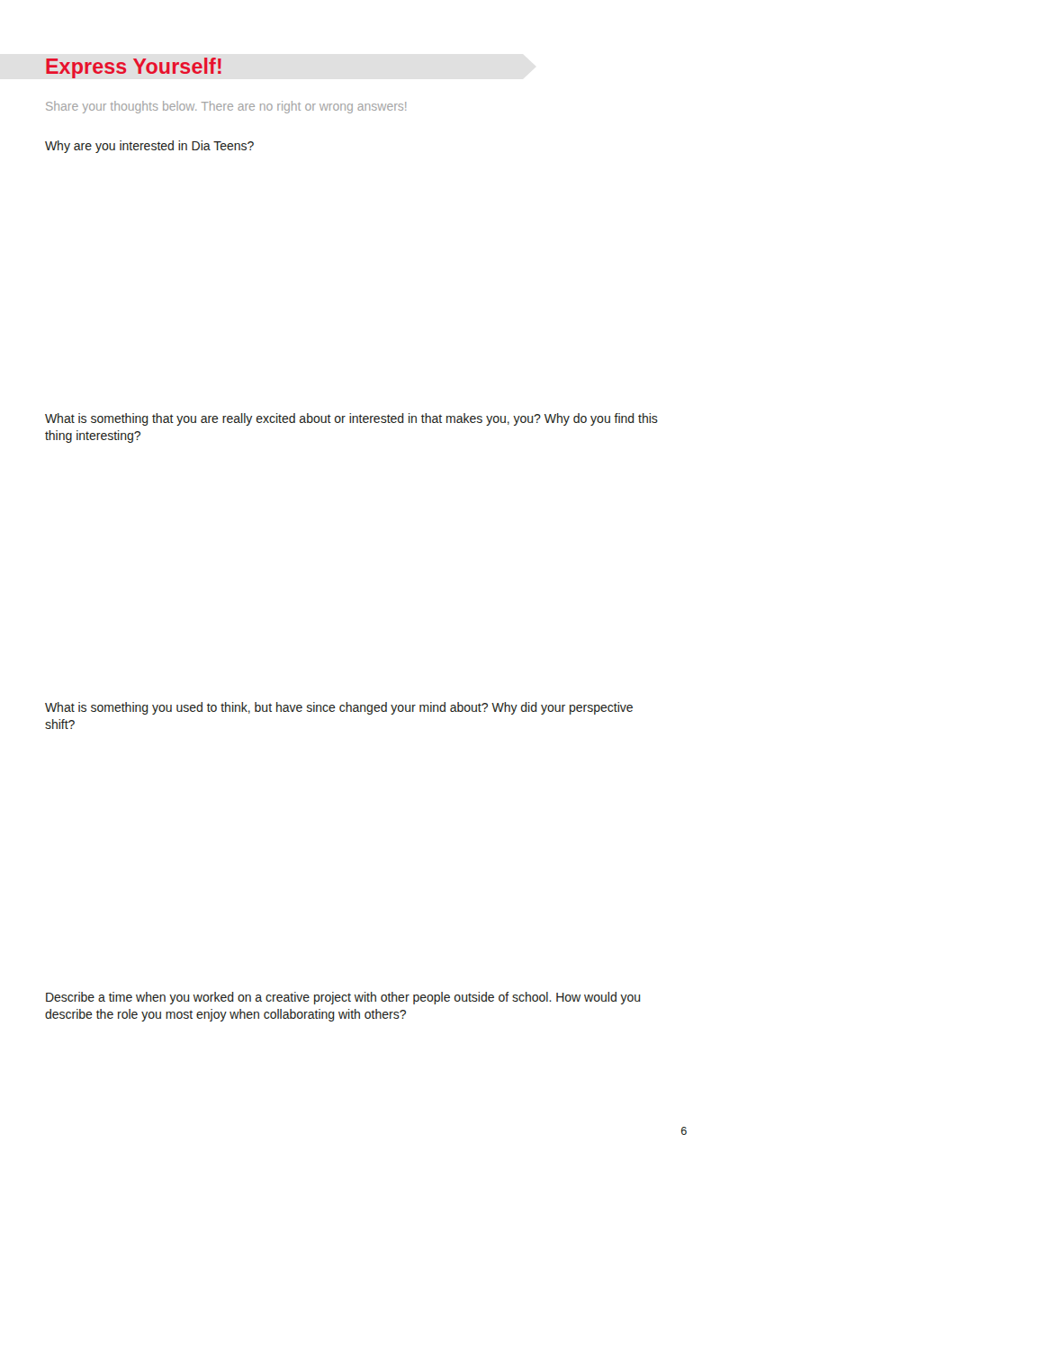Express Yourself!
Share your thoughts below. There are no right or wrong answers!
Why are you interested in Dia Teens?
What is something that you are really excited about or interested in that makes you, you? Why do you find this thing interesting?
What is something you used to think, but have since changed your mind about? Why did your perspective shift?
Describe a time when you worked on a creative project with other people outside of school. How would you describe the role you most enjoy when collaborating with others?
6